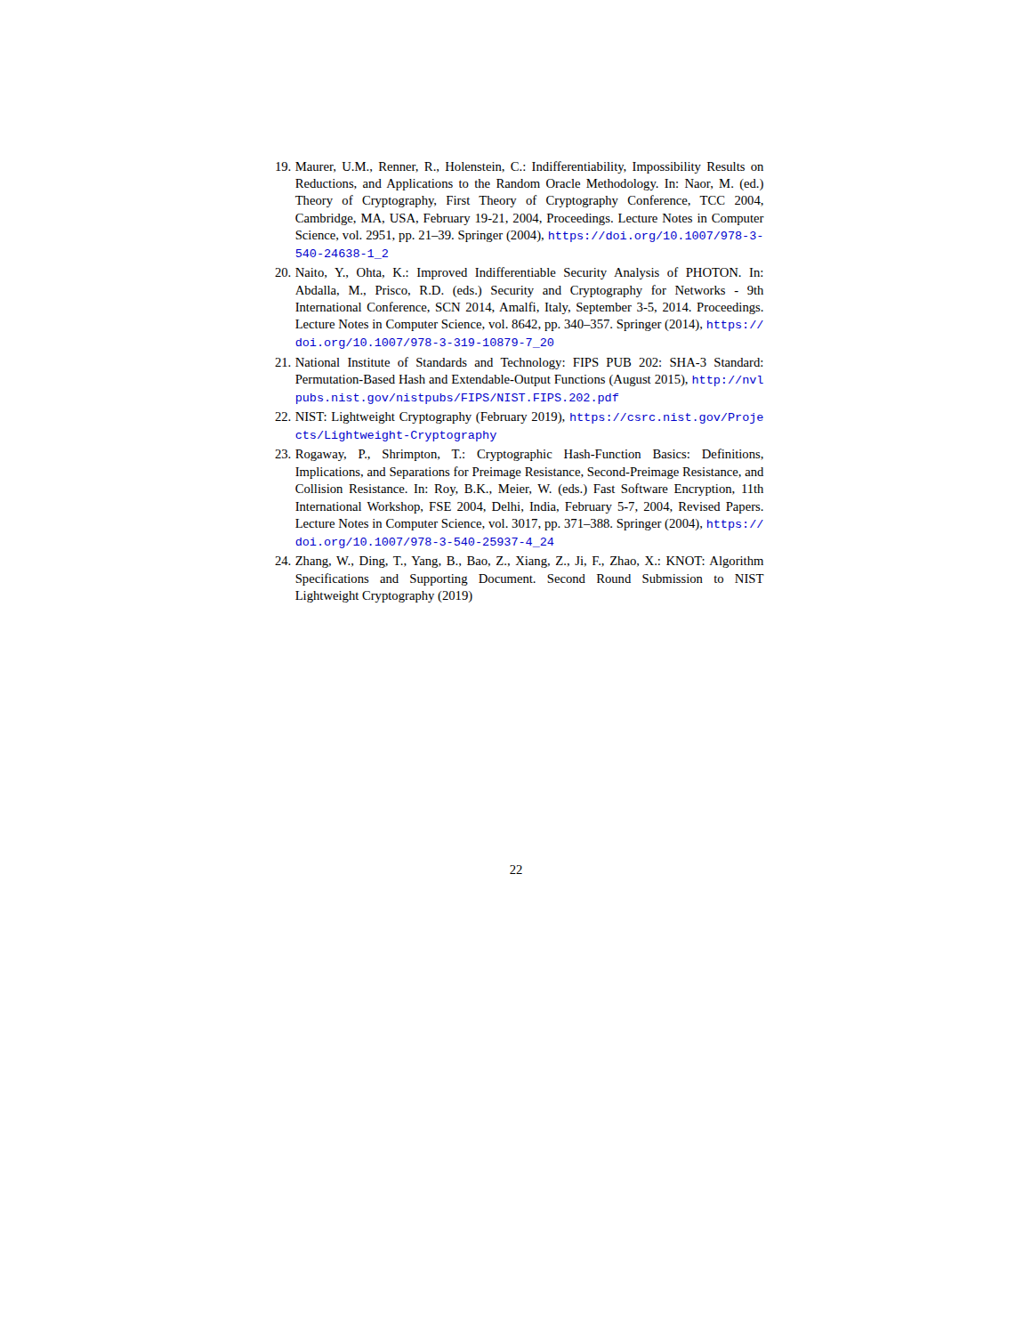19. Maurer, U.M., Renner, R., Holenstein, C.: Indifferentiability, Impossibility Results on Reductions, and Applications to the Random Oracle Methodology. In: Naor, M. (ed.) Theory of Cryptography, First Theory of Cryptography Conference, TCC 2004, Cambridge, MA, USA, February 19-21, 2004, Proceedings. Lecture Notes in Computer Science, vol. 2951, pp. 21–39. Springer (2004), https://doi.org/10.1007/978-3-540-24638-1_2
20. Naito, Y., Ohta, K.: Improved Indifferentiable Security Analysis of PHOTON. In: Abdalla, M., Prisco, R.D. (eds.) Security and Cryptography for Networks - 9th International Conference, SCN 2014, Amalfi, Italy, September 3-5, 2014. Proceedings. Lecture Notes in Computer Science, vol. 8642, pp. 340–357. Springer (2014), https://doi.org/10.1007/978-3-319-10879-7_20
21. National Institute of Standards and Technology: FIPS PUB 202: SHA-3 Standard: Permutation-Based Hash and Extendable-Output Functions (August 2015), http://nvlpubs.nist.gov/nistpubs/FIPS/NIST.FIPS.202.pdf
22. NIST: Lightweight Cryptography (February 2019), https://csrc.nist.gov/Projects/Lightweight-Cryptography
23. Rogaway, P., Shrimpton, T.: Cryptographic Hash-Function Basics: Definitions, Implications, and Separations for Preimage Resistance, Second-Preimage Resistance, and Collision Resistance. In: Roy, B.K., Meier, W. (eds.) Fast Software Encryption, 11th International Workshop, FSE 2004, Delhi, India, February 5-7, 2004, Revised Papers. Lecture Notes in Computer Science, vol. 3017, pp. 371–388. Springer (2004), https://doi.org/10.1007/978-3-540-25937-4_24
24. Zhang, W., Ding, T., Yang, B., Bao, Z., Xiang, Z., Ji, F., Zhao, X.: KNOT: Algorithm Specifications and Supporting Document. Second Round Submission to NIST Lightweight Cryptography (2019)
22